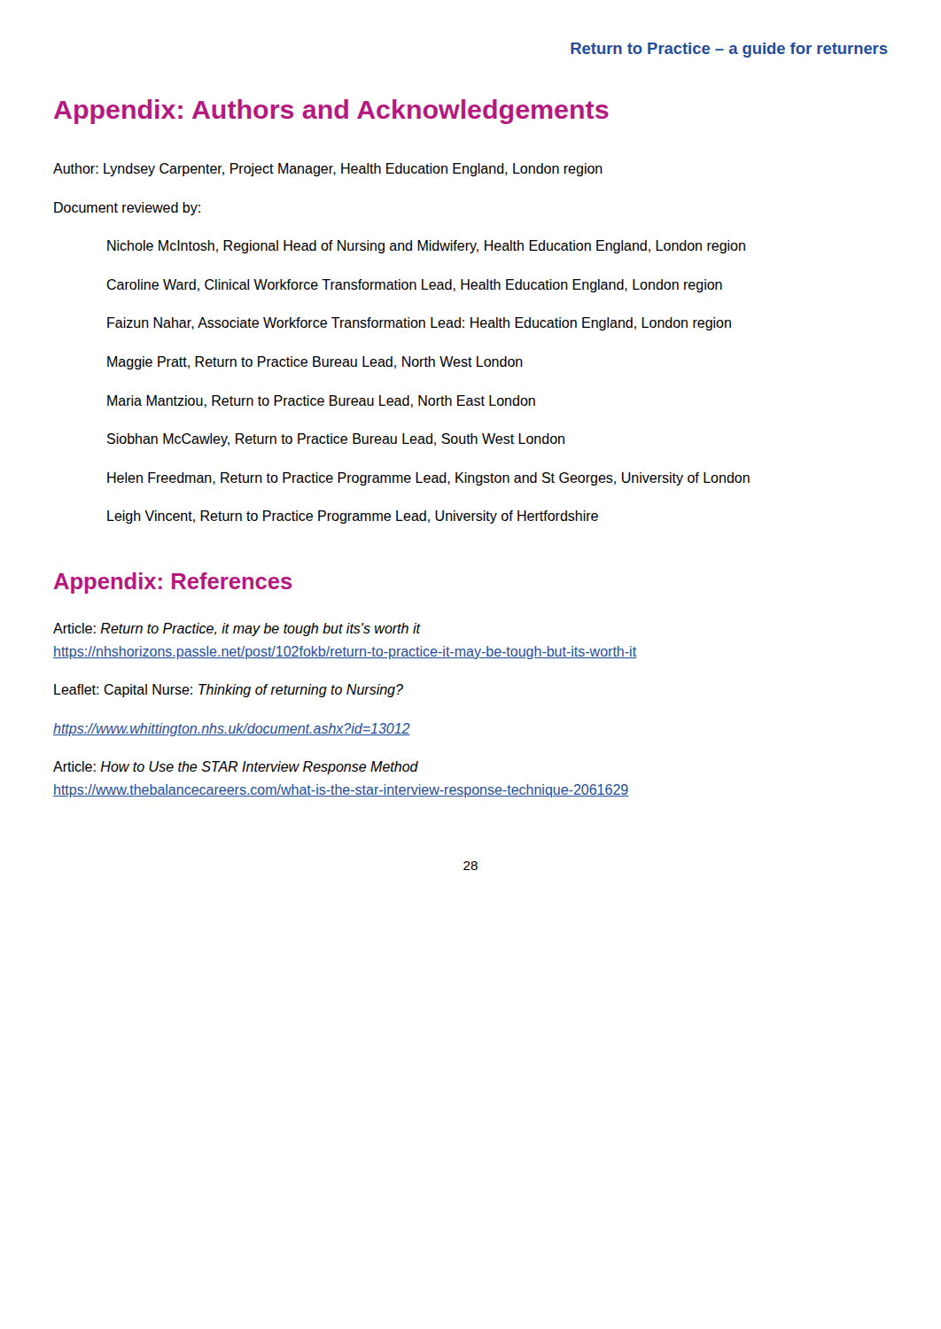Return to Practice – a guide for returners
Appendix: Authors and Acknowledgements
Author: Lyndsey Carpenter, Project Manager, Health Education England, London region
Document reviewed by:
Nichole McIntosh, Regional Head of Nursing and Midwifery, Health Education England, London region
Caroline Ward, Clinical Workforce Transformation Lead, Health Education England, London region
Faizun Nahar, Associate Workforce Transformation Lead: Health Education England, London region
Maggie Pratt, Return to Practice Bureau Lead, North West London
Maria Mantziou, Return to Practice Bureau Lead, North East London
Siobhan McCawley, Return to Practice Bureau Lead, South West London
Helen Freedman, Return to Practice Programme Lead, Kingston and St Georges, University of London
Leigh Vincent, Return to Practice Programme Lead, University of Hertfordshire
Appendix: References
Article: Return to Practice, it may be tough but its's worth it
https://nhshorizons.passle.net/post/102fokb/return-to-practice-it-may-be-tough-but-its-worth-it
Leaflet: Capital Nurse: Thinking of returning to Nursing?
https://www.whittington.nhs.uk/document.ashx?id=13012
Article: How to Use the STAR Interview Response Method
https://www.thebalancecareers.com/what-is-the-star-interview-response-technique-2061629
28